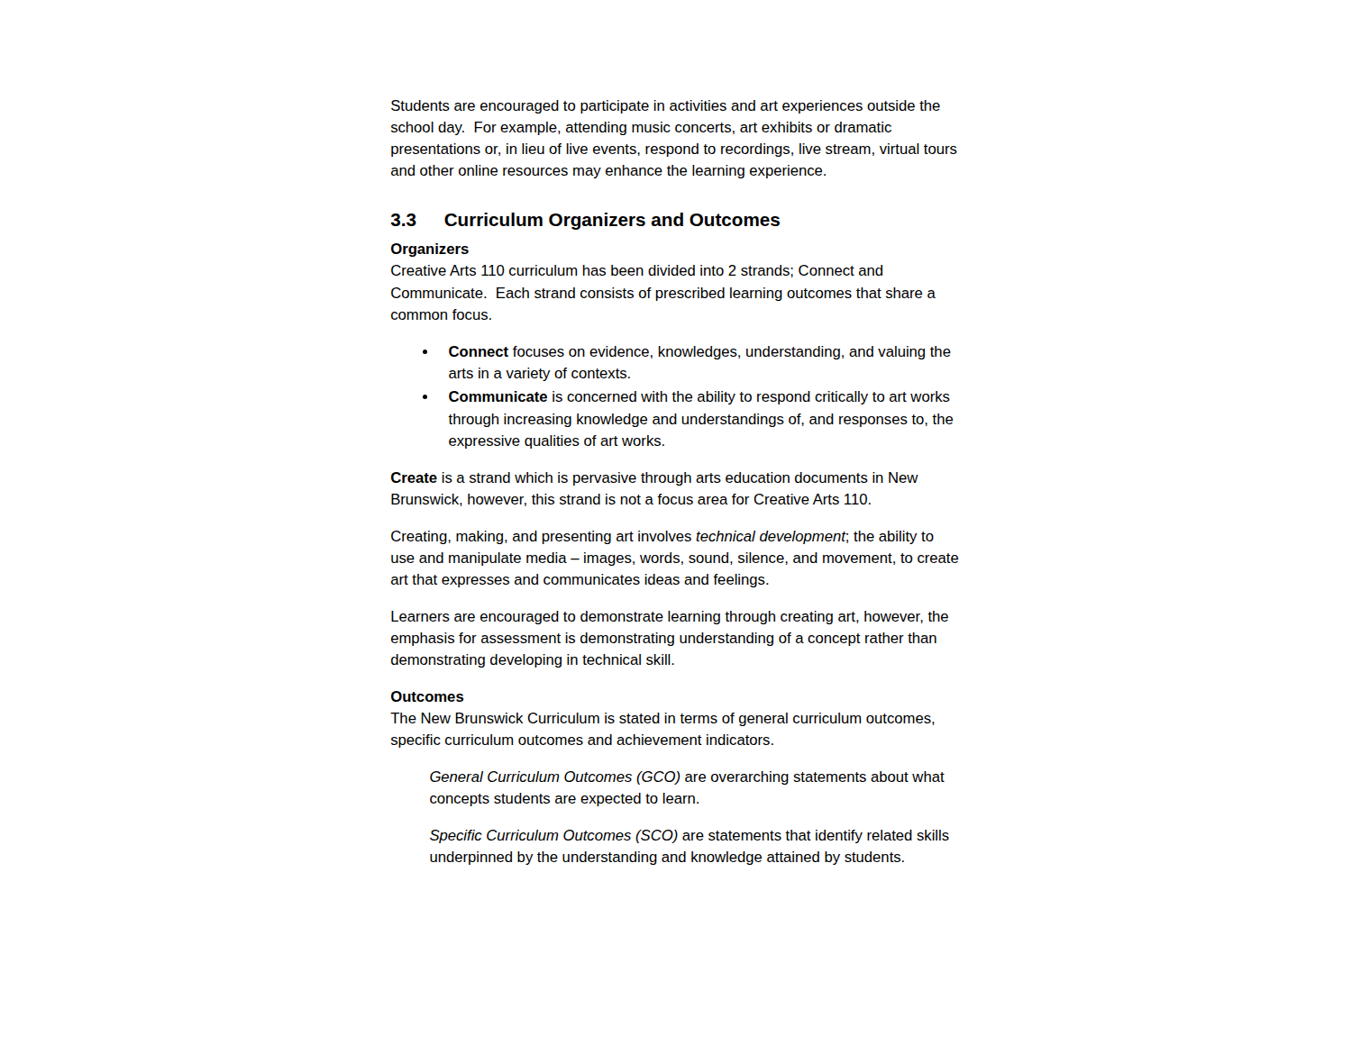Students are encouraged to participate in activities and art experiences outside the school day. For example, attending music concerts, art exhibits or dramatic presentations or, in lieu of live events, respond to recordings, live stream, virtual tours and other online resources may enhance the learning experience.
3.3 Curriculum Organizers and Outcomes
Organizers
Creative Arts 110 curriculum has been divided into 2 strands; Connect and Communicate. Each strand consists of prescribed learning outcomes that share a common focus.
Connect focuses on evidence, knowledges, understanding, and valuing the arts in a variety of contexts.
Communicate is concerned with the ability to respond critically to art works through increasing knowledge and understandings of, and responses to, the expressive qualities of art works.
Create is a strand which is pervasive through arts education documents in New Brunswick, however, this strand is not a focus area for Creative Arts 110.
Creating, making, and presenting art involves technical development; the ability to use and manipulate media – images, words, sound, silence, and movement, to create art that expresses and communicates ideas and feelings.
Learners are encouraged to demonstrate learning through creating art, however, the emphasis for assessment is demonstrating understanding of a concept rather than demonstrating developing in technical skill.
Outcomes
The New Brunswick Curriculum is stated in terms of general curriculum outcomes, specific curriculum outcomes and achievement indicators.
General Curriculum Outcomes (GCO) are overarching statements about what concepts students are expected to learn.
Specific Curriculum Outcomes (SCO) are statements that identify related skills underpinned by the understanding and knowledge attained by students.